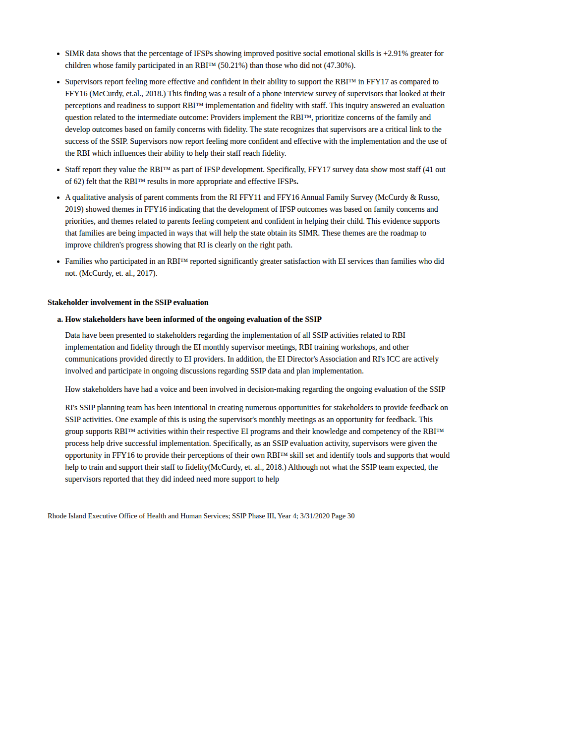SIMR data shows that the percentage of IFSPs showing improved positive social emotional skills is +2.91% greater for children whose family participated in an RBI™ (50.21%) than those who did not (47.30%).
Supervisors report feeling more effective and confident in their ability to support the RBI™ in FFY17 as compared to FFY16 (McCurdy, et.al., 2018.) This finding was a result of a phone interview survey of supervisors that looked at their perceptions and readiness to support RBI™ implementation and fidelity with staff. This inquiry answered an evaluation question related to the intermediate outcome: Providers implement the RBI™, prioritize concerns of the family and develop outcomes based on family concerns with fidelity. The state recognizes that supervisors are a critical link to the success of the SSIP. Supervisors now report feeling more confident and effective with the implementation and the use of the RBI which influences their ability to help their staff reach fidelity.
Staff report they value the RBI™ as part of IFSP development. Specifically, FFY17 survey data show most staff (41 out of 62) felt that the RBI™ results in more appropriate and effective IFSPs.
A qualitative analysis of parent comments from the RI FFY11 and FFY16 Annual Family Survey (McCurdy & Russo, 2019) showed themes in FFY16 indicating that the development of IFSP outcomes was based on family concerns and priorities, and themes related to parents feeling competent and confident in helping their child. This evidence supports that families are being impacted in ways that will help the state obtain its SIMR. These themes are the roadmap to improve children's progress showing that RI is clearly on the right path.
Families who participated in an RBI™ reported significantly greater satisfaction with EI services than families who did not. (McCurdy, et. al., 2017).
Stakeholder involvement in the SSIP evaluation
How stakeholders have been informed of the ongoing evaluation of the SSIP
Data have been presented to stakeholders regarding the implementation of all SSIP activities related to RBI implementation and fidelity through the EI monthly supervisor meetings, RBI training workshops, and other communications provided directly to EI providers. In addition, the EI Director's Association and RI's ICC are actively involved and participate in ongoing discussions regarding SSIP data and plan implementation.
How stakeholders have had a voice and been involved in decision-making regarding the ongoing evaluation of the SSIP
RI's SSIP planning team has been intentional in creating numerous opportunities for stakeholders to provide feedback on SSIP activities. One example of this is using the supervisor's monthly meetings as an opportunity for feedback. This group supports RBI™ activities within their respective EI programs and their knowledge and competency of the RBI™ process help drive successful implementation. Specifically, as an SSIP evaluation activity, supervisors were given the opportunity in FFY16 to provide their perceptions of their own RBI™ skill set and identify tools and supports that would help to train and support their staff to fidelity(McCurdy, et. al., 2018.) Although not what the SSIP team expected, the supervisors reported that they did indeed need more support to help
Rhode Island Executive Office of Health and Human Services; SSIP Phase III, Year 4; 3/31/2020 Page 30